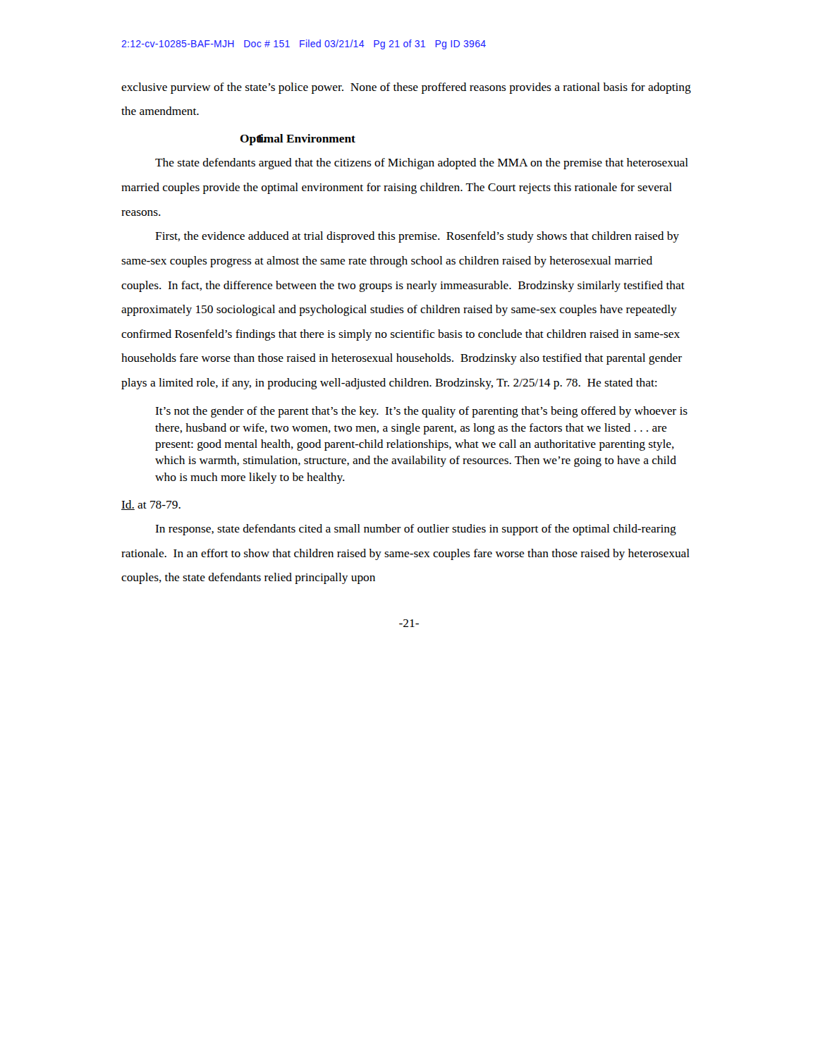2:12-cv-10285-BAF-MJH Doc # 151 Filed 03/21/14 Pg 21 of 31 Pg ID 3964
exclusive purview of the state’s police power. None of these proffered reasons provides a rational basis for adopting the amendment.
1. Optimal Environment
The state defendants argued that the citizens of Michigan adopted the MMA on the premise that heterosexual married couples provide the optimal environment for raising children. The Court rejects this rationale for several reasons.
First, the evidence adduced at trial disproved this premise. Rosenfeld’s study shows that children raised by same-sex couples progress at almost the same rate through school as children raised by heterosexual married couples. In fact, the difference between the two groups is nearly immeasurable. Brodzinsky similarly testified that approximately 150 sociological and psychological studies of children raised by same-sex couples have repeatedly confirmed Rosenfeld’s findings that there is simply no scientific basis to conclude that children raised in same-sex households fare worse than those raised in heterosexual households. Brodzinsky also testified that parental gender plays a limited role, if any, in producing well-adjusted children. Brodzinsky, Tr. 2/25/14 p. 78. He stated that:
It’s not the gender of the parent that’s the key. It’s the quality of parenting that’s being offered by whoever is there, husband or wife, two women, two men, a single parent, as long as the factors that we listed . . . are present: good mental health, good parent-child relationships, what we call an authoritative parenting style, which is warmth, stimulation, structure, and the availability of resources. Then we’re going to have a child who is much more likely to be healthy.
Id. at 78-79.
In response, state defendants cited a small number of outlier studies in support of the optimal child-rearing rationale. In an effort to show that children raised by same-sex couples fare worse than those raised by heterosexual couples, the state defendants relied principally upon
-21-